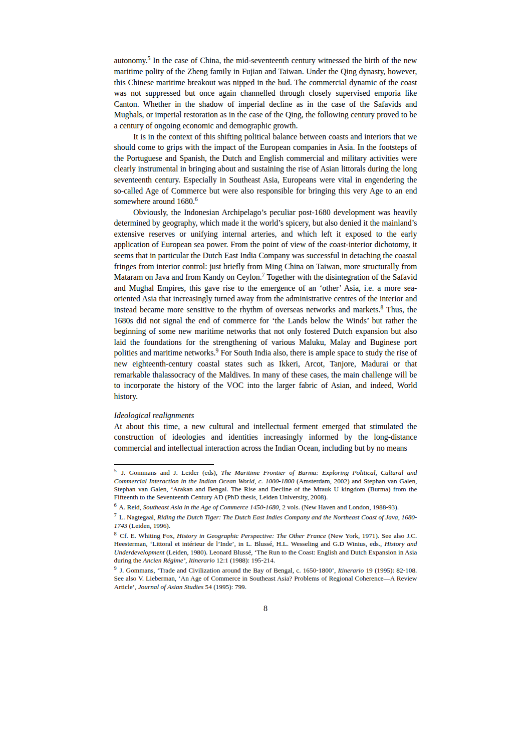autonomy.5 In the case of China, the mid-seventeenth century witnessed the birth of the new maritime polity of the Zheng family in Fujian and Taiwan. Under the Qing dynasty, however, this Chinese maritime breakout was nipped in the bud. The commercial dynamic of the coast was not suppressed but once again channelled through closely supervised emporia like Canton. Whether in the shadow of imperial decline as in the case of the Safavids and Mughals, or imperial restoration as in the case of the Qing, the following century proved to be a century of ongoing economic and demographic growth.
It is in the context of this shifting political balance between coasts and interiors that we should come to grips with the impact of the European companies in Asia. In the footsteps of the Portuguese and Spanish, the Dutch and English commercial and military activities were clearly instrumental in bringing about and sustaining the rise of Asian littorals during the long seventeenth century. Especially in Southeast Asia, Europeans were vital in engendering the so-called Age of Commerce but were also responsible for bringing this very Age to an end somewhere around 1680.6
Obviously, the Indonesian Archipelago’s peculiar post-1680 development was heavily determined by geography, which made it the world’s spicery, but also denied it the mainland’s extensive reserves or unifying internal arteries, and which left it exposed to the early application of European sea power. From the point of view of the coast-interior dichotomy, it seems that in particular the Dutch East India Company was successful in detaching the coastal fringes from interior control: just briefly from Ming China on Taiwan, more structurally from Mataram on Java and from Kandy on Ceylon.7 Together with the disintegration of the Safavid and Mughal Empires, this gave rise to the emergence of an ‘other’ Asia, i.e. a more sea-oriented Asia that increasingly turned away from the administrative centres of the interior and instead became more sensitive to the rhythm of overseas networks and markets.8 Thus, the 1680s did not signal the end of commerce for ‘the Lands below the Winds’ but rather the beginning of some new maritime networks that not only fostered Dutch expansion but also laid the foundations for the strengthening of various Maluku, Malay and Buginese port polities and maritime networks.9 For South India also, there is ample space to study the rise of new eighteenth-century coastal states such as Ikkeri, Arcot, Tanjore, Madurai or that remarkable thalassocracy of the Maldives. In many of these cases, the main challenge will be to incorporate the history of the VOC into the larger fabric of Asian, and indeed, World history.
Ideological realignments
At about this time, a new cultural and intellectual ferment emerged that stimulated the construction of ideologies and identities increasingly informed by the long-distance commercial and intellectual interaction across the Indian Ocean, including but by no means
5 J. Gommans and J. Leider (eds), The Maritime Frontier of Burma: Exploring Political, Cultural and Commercial Interaction in the Indian Ocean World, c. 1000-1800 (Amsterdam, 2002) and Stephan van Galen, Stephan van Galen, ‘Arakan and Bengal. The Rise and Decline of the Mrauk U kingdom (Burma) from the Fifteenth to the Seventeenth Century AD (PhD thesis, Leiden University, 2008).
6 A. Reid, Southeast Asia in the Age of Commerce 1450-1680, 2 vols. (New Haven and London, 1988-93).
7 L. Nagtegaal, Riding the Dutch Tiger: The Dutch East Indies Company and the Northeast Coast of Java, 1680-1743 (Leiden, 1996).
8 Cf. E. Whiting Fox, History in Geographic Perspective: The Other France (New York, 1971). See also J.C. Heesterman, ‘Littoral et intérieur de l’Inde’, in L. Blussé, H.L. Wesseling and G.D Winius, eds., History and Underdevelopment (Leiden, 1980). Leonard Blussé, ‘The Run to the Coast: English and Dutch Expansion in Asia during the Ancien Régime’, Itinerario 12:1 (1988): 195-214.
9 J. Gommans, ‘Trade and Civilization around the Bay of Bengal, c. 1650-1800’, Itinerario 19 (1995): 82-108. See also V. Lieberman, ‘An Age of Commerce in Southeast Asia? Problems of Regional Coherence—A Review Article’, Journal of Asian Studies 54 (1995): 799.
8